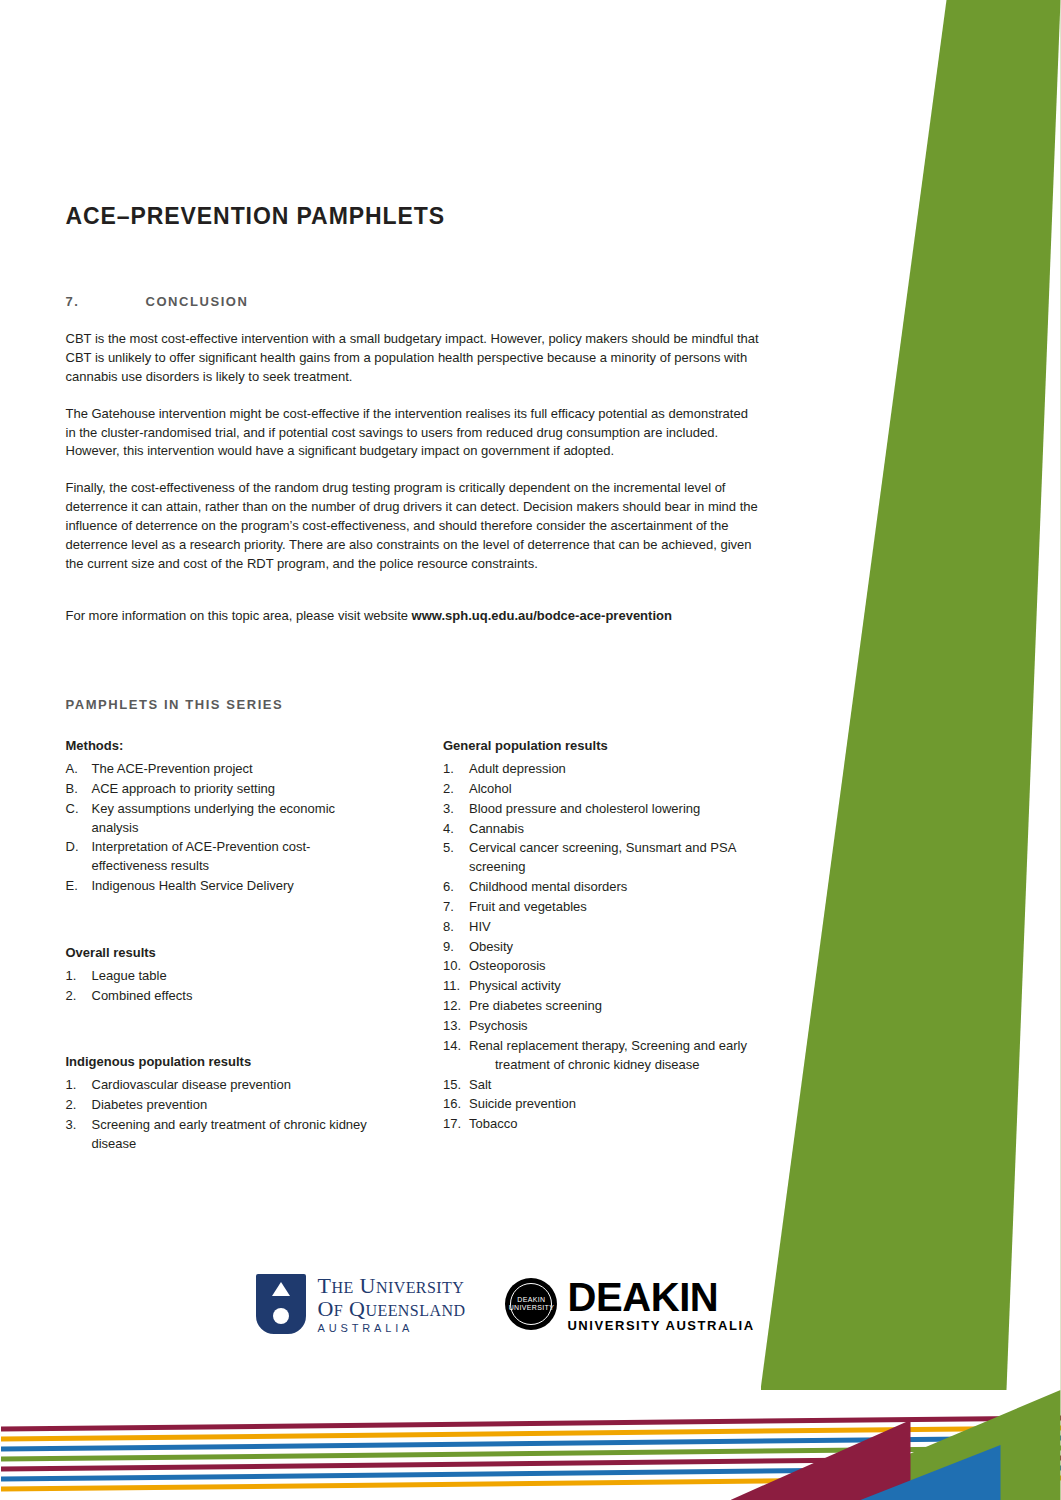ACE–PREVENTION PAMPHLETS
7. CONCLUSION
CBT is the most cost-effective intervention with a small budgetary impact. However, policy makers should be mindful that CBT is unlikely to offer significant health gains from a population health perspective because a minority of persons with cannabis use disorders is likely to seek treatment.
The Gatehouse intervention might be cost-effective if the intervention realises its full efficacy potential as demonstrated in the cluster-randomised trial, and if potential cost savings to users from reduced drug consumption are included. However, this intervention would have a significant budgetary impact on government if adopted.
Finally, the cost-effectiveness of the random drug testing program is critically dependent on the incremental level of deterrence it can attain, rather than on the number of drug drivers it can detect. Decision makers should bear in mind the influence of deterrence on the program’s cost-effectiveness, and should therefore consider the ascertainment of the deterrence level as a research priority. There are also constraints on the level of deterrence that can be achieved, given the current size and cost of the RDT program, and the police resource constraints.
For more information on this topic area, please visit website www.sph.uq.edu.au/bodce-ace-prevention
PAMPHLETS IN THIS SERIES
Methods:
A. The ACE-Prevention project
B. ACE approach to priority setting
C. Key assumptions underlying the economic analysis
D. Interpretation of ACE-Prevention cost-effectiveness results
E. Indigenous Health Service Delivery
Overall results
1. League table
2. Combined effects
Indigenous population results
1. Cardiovascular disease prevention
2. Diabetes prevention
3. Screening and early treatment of chronic kidney disease
General population results
1. Adult depression
2. Alcohol
3. Blood pressure and cholesterol lowering
4. Cannabis
5. Cervical cancer screening, Sunsmart and PSA screening
6. Childhood mental disorders
7. Fruit and vegetables
8. HIV
9. Obesity
10. Osteoporosis
11. Physical activity
12. Pre diabetes screening
13. Psychosis
14. Renal replacement therapy, Screening and early
treatment of chronic kidney disease
15. Salt
16. Suicide prevention
17. Tobacco
THE UNIVERSITY
OF QUEENSLAND
AUSTRALIA
DEAKIN
UNIVERSITY
DEAKIN
UNIVERSITY AUSTRALIA